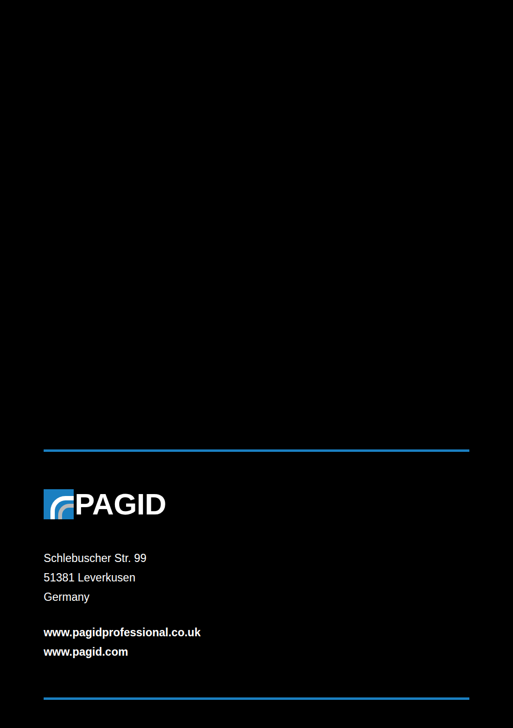PAGID
Schlebuscher Str. 99
51381 Leverkusen
Germany
www.pagidprofessional.co.uk www.pagid.com